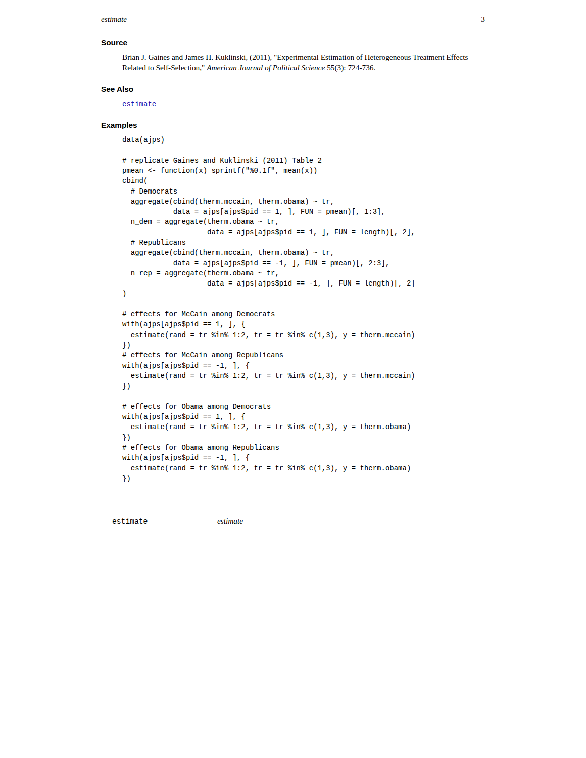estimate 3
Source
Brian J. Gaines and James H. Kuklinski, (2011), "Experimental Estimation of Heterogeneous Treatment Effects Related to Self-Selection," American Journal of Political Science 55(3): 724-736.
See Also
estimate
Examples
data(ajps)

# replicate Gaines and Kuklinski (2011) Table 2
pmean <- function(x) sprintf("%0.1f", mean(x))
cbind(
  # Democrats
  aggregate(cbind(therm.mccain, therm.obama) ~ tr,
            data = ajps[ajps$pid == 1, ], FUN = pmean)[, 1:3],
  n_dem = aggregate(therm.obama ~ tr,
                    data = ajps[ajps$pid == 1, ], FUN = length)[, 2],
  # Republicans
  aggregate(cbind(therm.mccain, therm.obama) ~ tr,
            data = ajps[ajps$pid == -1, ], FUN = pmean)[, 2:3],
  n_rep = aggregate(therm.obama ~ tr,
                    data = ajps[ajps$pid == -1, ], FUN = length)[, 2]
)

# effects for McCain among Democrats
with(ajps[ajps$pid == 1, ], {
  estimate(rand = tr %in% 1:2, tr = tr %in% c(1,3), y = therm.mccain)
})
# effects for McCain among Republicans
with(ajps[ajps$pid == -1, ], {
  estimate(rand = tr %in% 1:2, tr = tr %in% c(1,3), y = therm.mccain)
})

# effects for Obama among Democrats
with(ajps[ajps$pid == 1, ], {
  estimate(rand = tr %in% 1:2, tr = tr %in% c(1,3), y = therm.obama)
})
# effects for Obama among Republicans
with(ajps[ajps$pid == -1, ], {
  estimate(rand = tr %in% 1:2, tr = tr %in% c(1,3), y = therm.obama)
})
estimate estimate